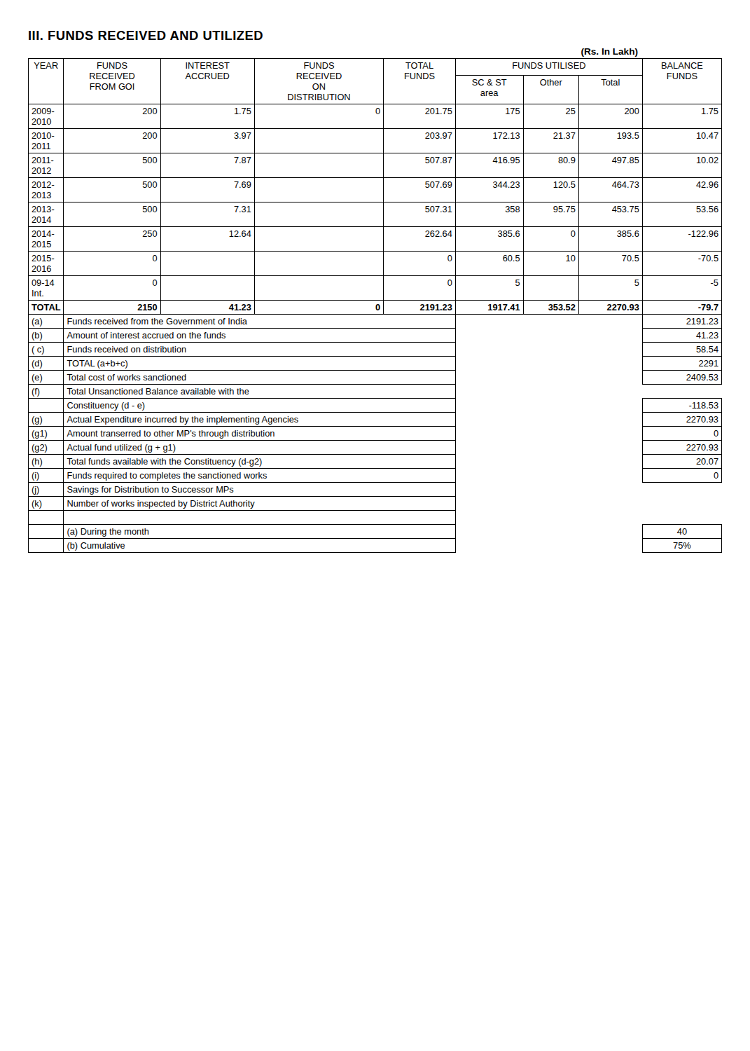III. FUNDS RECEIVED AND UTILIZED
(Rs. In Lakh)
| YEAR | FUNDS RECEIVED FROM GOI | INTEREST ACCRUED | FUNDS RECEIVED ON DISTRIBUTION | TOTAL FUNDS | FUNDS UTILISED | BALANCE FUNDS |
| --- | --- | --- | --- | --- | --- | --- |
| SC & ST area | Other | Total |
| 2009-2010 | 200 | 1.75 | 0 | 201.75 | 175 | 25 | 200 | 1.75 |
| 2010-2011 | 200 | 3.97 | | 203.97 | 172.13 | 21.37 | 193.5 | 10.47 |
| 2011-2012 | 500 | 7.87 | | 507.87 | 416.95 | 80.9 | 497.85 | 10.02 |
| 2012-2013 | 500 | 7.69 | | 507.69 | 344.23 | 120.5 | 464.73 | 42.96 |
| 2013-2014 | 500 | 7.31 | | 507.31 | 358 | 95.75 | 453.75 | 53.56 |
| 2014-2015 | 250 | 12.64 | | 262.64 | 385.6 | 0 | 385.6 | -122.96 |
| 2015-2016 | 0 | | | 0 | 60.5 | 10 | 70.5 | -70.5 |
| 09-14 Int. | 0 | | | 0 | 5 | | 5 | -5 |
| TOTAL | 2150 | 41.23 | 0 | 2191.23 | 1917.41 | 353.52 | 2270.93 | -79.7 |
| (a) | Funds received from the Government of India | | 2191.23 |
| (b) | Amount of interest accrued on the funds | | 41.23 |
| ( c) | Funds received on distribution | | 58.54 |
| (d) | TOTAL (a+b+c) | | 2291 |
| (e) | Total cost of works sanctioned | | 2409.53 |
| (f) | Total Unsanctioned Balance available with the | | |
| | Constituency (d - e) | | -118.53 |
| (g) | Actual Expenditure incurred by the implementing Agencies | | 2270.93 |
| (g1) | Amount transerred to other MP's through distribution | | 0 |
| (g2) | Actual fund utilized (g + g1) | | 2270.93 |
| (h) | Total funds available with the Constituency (d-g2) | | 20.07 |
| (i) | Funds required to completes the sanctioned works | | 0 |
| (j) | Savings for Distribution to Successor MPs | | |
| (k) | Number of works inspected by District Authority | | |
| | (a) During the month | | 40 |
| | (b) Cumulative | | 75% |